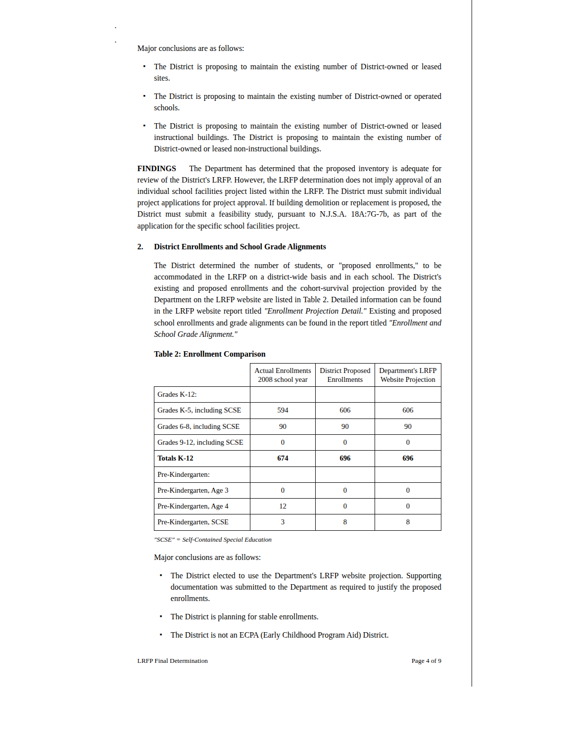.
.
Major conclusions are as follows:
The District is proposing to maintain the existing number of District-owned or leased sites.
The District is proposing to maintain the existing number of District-owned or operated schools.
The District is proposing to maintain the existing number of District-owned or leased instructional buildings. The District is proposing to maintain the existing number of District-owned or leased non-instructional buildings.
FINDINGS The Department has determined that the proposed inventory is adequate for review of the District's LRFP. However, the LRFP determination does not imply approval of an individual school facilities project listed within the LRFP. The District must submit individual project applications for project approval. If building demolition or replacement is proposed, the District must submit a feasibility study, pursuant to N.J.S.A. 18A:7G-7b, as part of the application for the specific school facilities project.
2.
District Enrollments and School Grade Alignments
The District determined the number of students, or "proposed enrollments," to be accommodated in the LRFP on a district-wide basis and in each school. The District's existing and proposed enrollments and the cohort-survival projection provided by the Department on the LRFP website are listed in Table 2. Detailed information can be found in the LRFP website report titled "Enrollment Projection Detail." Existing and proposed school enrollments and grade alignments can be found in the report titled "Enrollment and School Grade Alignment."
Table 2: Enrollment Comparison
| | Actual Enrollments 2008 school year | District Proposed Enrollments | Department's LRFP Website Projection |
| --- | --- | --- | --- |
| Grades K-12: | | | |
| Grades K-5, including SCSE | 594 | 606 | 606 |
| Grades 6-8, including SCSE | 90 | 90 | 90 |
| Grades 9-12, including SCSE | 0 | 0 | 0 |
| Totals K-12 | 674 | 696 | 696 |
| Pre-Kindergarten: | | | |
| Pre-Kindergarten, Age 3 | 0 | 0 | 0 |
| Pre-Kindergarten, Age 4 | 12 | 0 | 0 |
| Pre-Kindergarten, SCSE | 3 | 8 | 8 |
"SCSE" = Self-Contained Special Education
Major conclusions are as follows:
The District elected to use the Department's LRFP website projection. Supporting documentation was submitted to the Department as required to justify the proposed enrollments.
The District is planning for stable enrollments.
The District is not an ECPA (Early Childhood Program Aid) District.
LRFP Final Determination
Page 4 of 9